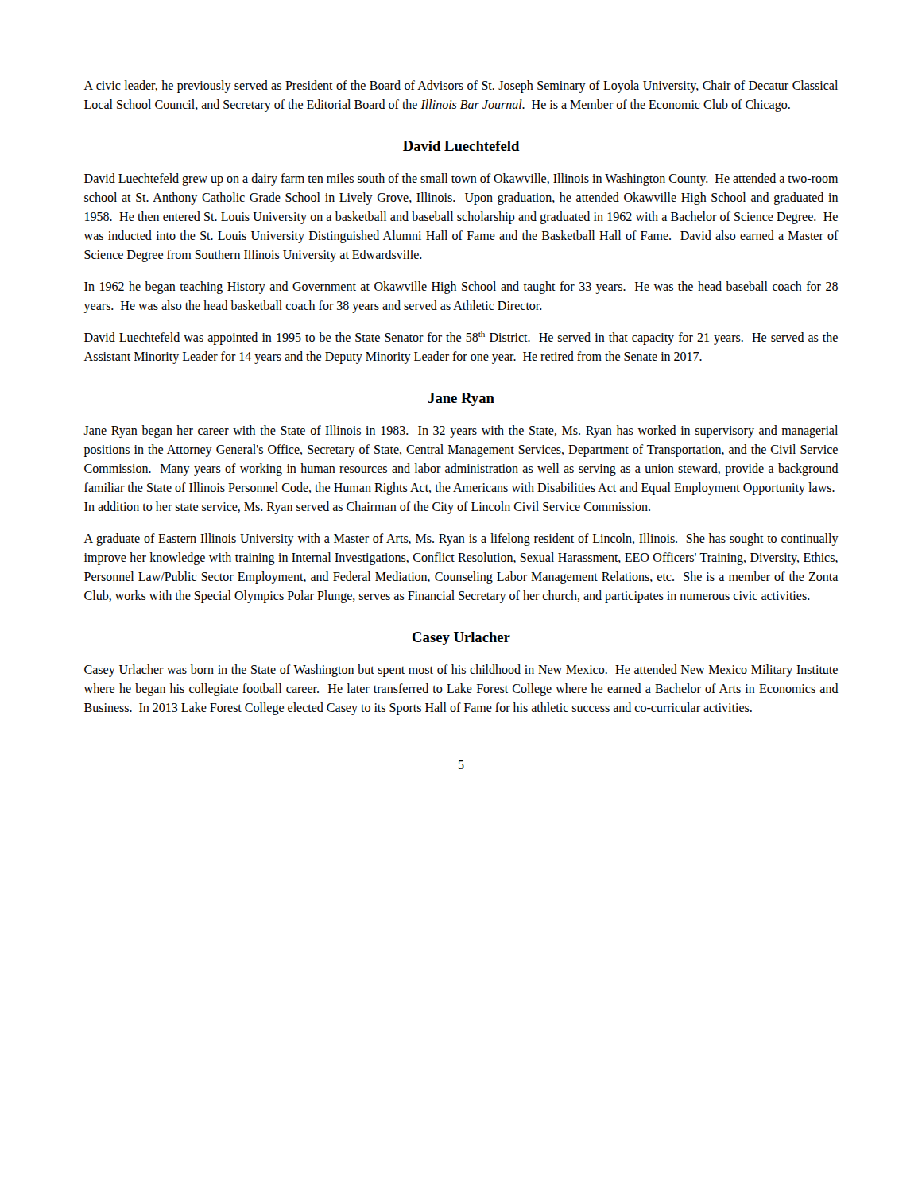A civic leader, he previously served as President of the Board of Advisors of St. Joseph Seminary of Loyola University, Chair of Decatur Classical Local School Council, and Secretary of the Editorial Board of the Illinois Bar Journal. He is a Member of the Economic Club of Chicago.
David Luechtefeld
David Luechtefeld grew up on a dairy farm ten miles south of the small town of Okawville, Illinois in Washington County. He attended a two-room school at St. Anthony Catholic Grade School in Lively Grove, Illinois. Upon graduation, he attended Okawville High School and graduated in 1958. He then entered St. Louis University on a basketball and baseball scholarship and graduated in 1962 with a Bachelor of Science Degree. He was inducted into the St. Louis University Distinguished Alumni Hall of Fame and the Basketball Hall of Fame. David also earned a Master of Science Degree from Southern Illinois University at Edwardsville.
In 1962 he began teaching History and Government at Okawville High School and taught for 33 years. He was the head baseball coach for 28 years. He was also the head basketball coach for 38 years and served as Athletic Director.
David Luechtefeld was appointed in 1995 to be the State Senator for the 58th District. He served in that capacity for 21 years. He served as the Assistant Minority Leader for 14 years and the Deputy Minority Leader for one year. He retired from the Senate in 2017.
Jane Ryan
Jane Ryan began her career with the State of Illinois in 1983. In 32 years with the State, Ms. Ryan has worked in supervisory and managerial positions in the Attorney General's Office, Secretary of State, Central Management Services, Department of Transportation, and the Civil Service Commission. Many years of working in human resources and labor administration as well as serving as a union steward, provide a background familiar the State of Illinois Personnel Code, the Human Rights Act, the Americans with Disabilities Act and Equal Employment Opportunity laws. In addition to her state service, Ms. Ryan served as Chairman of the City of Lincoln Civil Service Commission.
A graduate of Eastern Illinois University with a Master of Arts, Ms. Ryan is a lifelong resident of Lincoln, Illinois. She has sought to continually improve her knowledge with training in Internal Investigations, Conflict Resolution, Sexual Harassment, EEO Officers' Training, Diversity, Ethics, Personnel Law/Public Sector Employment, and Federal Mediation, Counseling Labor Management Relations, etc. She is a member of the Zonta Club, works with the Special Olympics Polar Plunge, serves as Financial Secretary of her church, and participates in numerous civic activities.
Casey Urlacher
Casey Urlacher was born in the State of Washington but spent most of his childhood in New Mexico. He attended New Mexico Military Institute where he began his collegiate football career. He later transferred to Lake Forest College where he earned a Bachelor of Arts in Economics and Business. In 2013 Lake Forest College elected Casey to its Sports Hall of Fame for his athletic success and co-curricular activities.
5